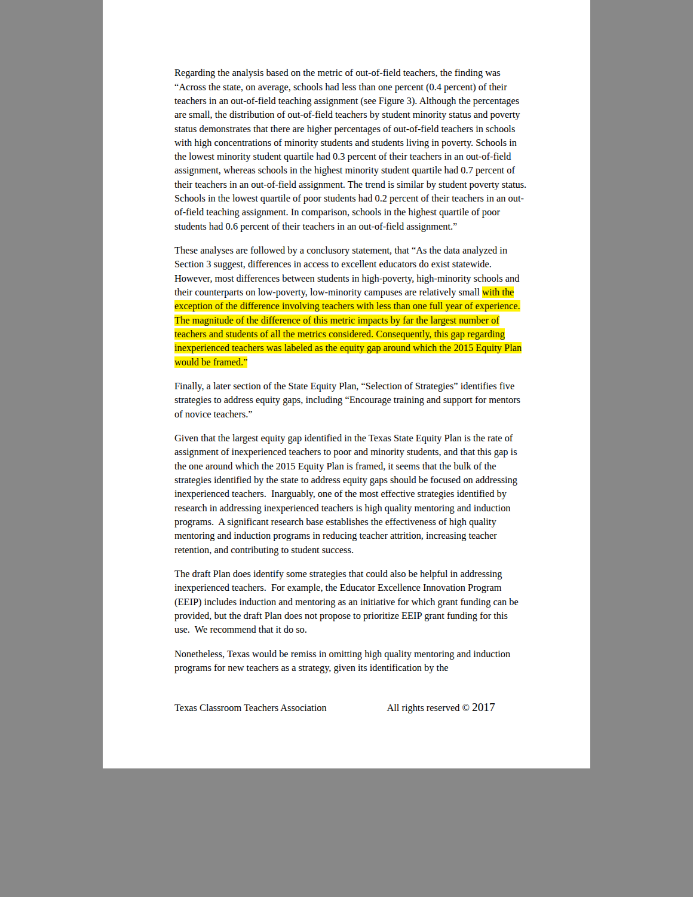Regarding the analysis based on the metric of out-of-field teachers, the finding was “Across the state, on average, schools had less than one percent (0.4 percent) of their teachers in an out-of-field teaching assignment (see Figure 3). Although the percentages are small, the distribution of out-of-field teachers by student minority status and poverty status demonstrates that there are higher percentages of out-of-field teachers in schools with high concentrations of minority students and students living in poverty. Schools in the lowest minority student quartile had 0.3 percent of their teachers in an out-of-field assignment, whereas schools in the highest minority student quartile had 0.7 percent of their teachers in an out-of-field assignment. The trend is similar by student poverty status. Schools in the lowest quartile of poor students had 0.2 percent of their teachers in an out-of-field teaching assignment. In comparison, schools in the highest quartile of poor students had 0.6 percent of their teachers in an out-of-field assignment.”
These analyses are followed by a conclusory statement, that “As the data analyzed in Section 3 suggest, differences in access to excellent educators do exist statewide. However, most differences between students in high-poverty, high-minority schools and their counterparts on low-poverty, low-minority campuses are relatively small with the exception of the difference involving teachers with less than one full year of experience. The magnitude of the difference of this metric impacts by far the largest number of teachers and students of all the metrics considered. Consequently, this gap regarding inexperienced teachers was labeled as the equity gap around which the 2015 Equity Plan would be framed.”
Finally, a later section of the State Equity Plan, “Selection of Strategies” identifies five strategies to address equity gaps, including “Encourage training and support for mentors of novice teachers.”
Given that the largest equity gap identified in the Texas State Equity Plan is the rate of assignment of inexperienced teachers to poor and minority students, and that this gap is the one around which the 2015 Equity Plan is framed, it seems that the bulk of the strategies identified by the state to address equity gaps should be focused on addressing inexperienced teachers. Inarguably, one of the most effective strategies identified by research in addressing inexperienced teachers is high quality mentoring and induction programs. A significant research base establishes the effectiveness of high quality mentoring and induction programs in reducing teacher attrition, increasing teacher retention, and contributing to student success.
The draft Plan does identify some strategies that could also be helpful in addressing inexperienced teachers. For example, the Educator Excellence Innovation Program (EEIP) includes induction and mentoring as an initiative for which grant funding can be provided, but the draft Plan does not propose to prioritize EEIP grant funding for this use. We recommend that it do so.
Nonetheless, Texas would be remiss in omitting high quality mentoring and induction programs for new teachers as a strategy, given its identification by the
Texas Classroom Teachers Association All rights reserved © 2017